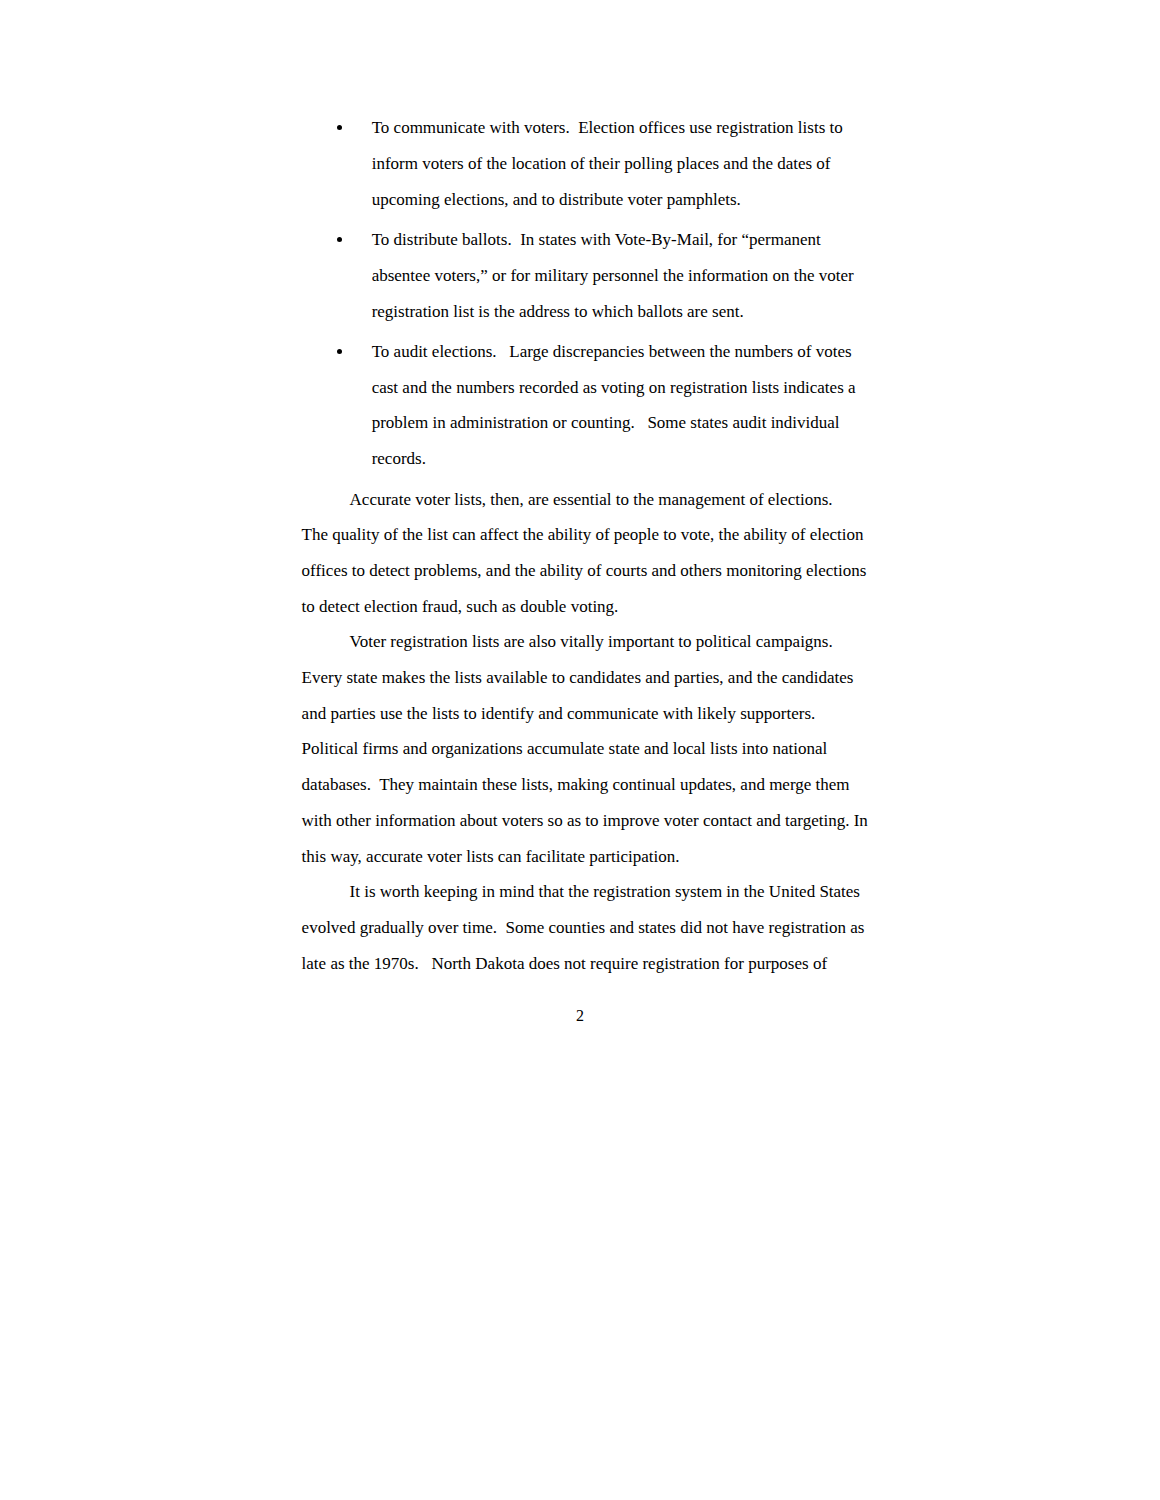To communicate with voters. Election offices use registration lists to inform voters of the location of their polling places and the dates of upcoming elections, and to distribute voter pamphlets.
To distribute ballots. In states with Vote-By-Mail, for “permanent absentee voters,” or for military personnel the information on the voter registration list is the address to which ballots are sent.
To audit elections. Large discrepancies between the numbers of votes cast and the numbers recorded as voting on registration lists indicates a problem in administration or counting. Some states audit individual records.
Accurate voter lists, then, are essential to the management of elections. The quality of the list can affect the ability of people to vote, the ability of election offices to detect problems, and the ability of courts and others monitoring elections to detect election fraud, such as double voting.
Voter registration lists are also vitally important to political campaigns. Every state makes the lists available to candidates and parties, and the candidates and parties use the lists to identify and communicate with likely supporters. Political firms and organizations accumulate state and local lists into national databases. They maintain these lists, making continual updates, and merge them with other information about voters so as to improve voter contact and targeting. In this way, accurate voter lists can facilitate participation.
It is worth keeping in mind that the registration system in the United States evolved gradually over time. Some counties and states did not have registration as late as the 1970s. North Dakota does not require registration for purposes of
2